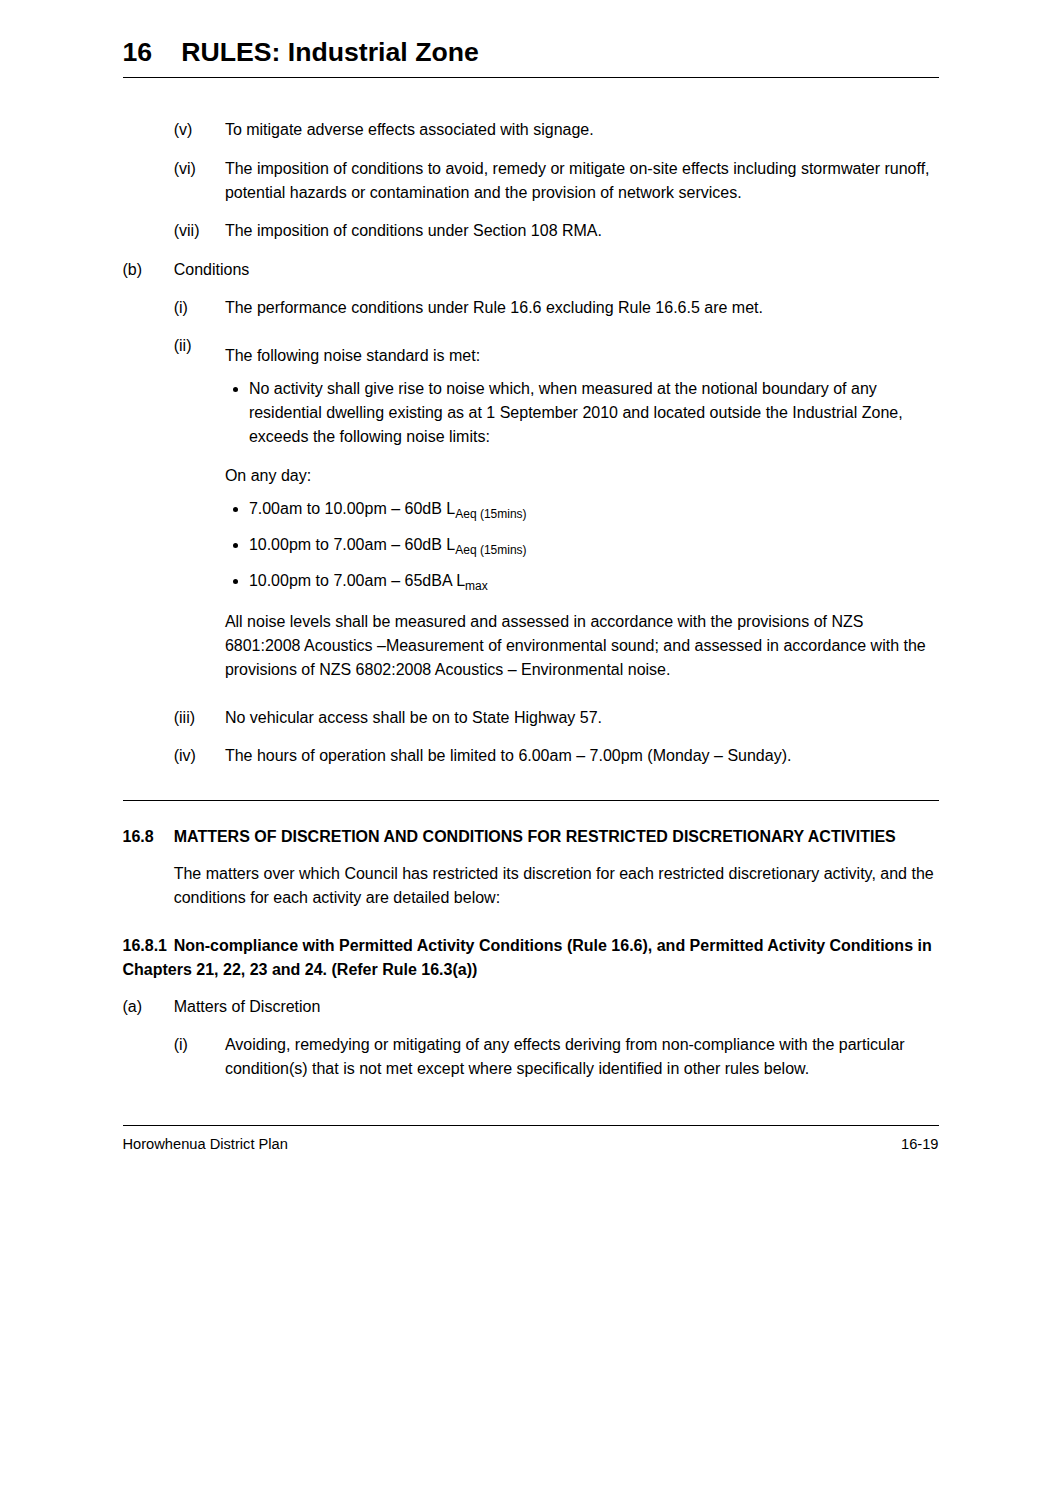16 RULES: Industrial Zone
(v)
To mitigate adverse effects associated with signage.
(vi)
The imposition of conditions to avoid, remedy or mitigate on-site effects including stormwater runoff, potential hazards or contamination and the provision of network services.
(vii)
The imposition of conditions under Section 108 RMA.
(b)
Conditions
(i)
The performance conditions under Rule 16.6 excluding Rule 16.6.5 are met.
(ii)
The following noise standard is met:
No activity shall give rise to noise which, when measured at the notional boundary of any residential dwelling existing as at 1 September 2010 and located outside the Industrial Zone, exceeds the following noise limits:
On any day:
7.00am to 10.00pm – 60dB LAeq (15mins)
10.00pm to 7.00am – 60dB LAeq (15mins)
10.00pm to 7.00am – 65dBA Lmax
All noise levels shall be measured and assessed in accordance with the provisions of NZS 6801:2008 Acoustics –Measurement of environmental sound; and assessed in accordance with the provisions of NZS 6802:2008 Acoustics – Environmental noise.
(iii)
No vehicular access shall be on to State Highway 57.
(iv)
The hours of operation shall be limited to 6.00am – 7.00pm (Monday – Sunday).
16.8 Matters of Discretion and Conditions for Restricted Discretionary Activities
The matters over which Council has restricted its discretion for each restricted discretionary activity, and the conditions for each activity are detailed below:
16.8.1 Non-compliance with Permitted Activity Conditions (Rule 16.6), and Permitted Activity Conditions in Chapters 21, 22, 23 and 24. (Refer Rule 16.3(a))
(a)
Matters of Discretion
(i)
Avoiding, remedying or mitigating of any effects deriving from non-compliance with the particular condition(s) that is not met except where specifically identified in other rules below.
Horowhenua District Plan 16-19